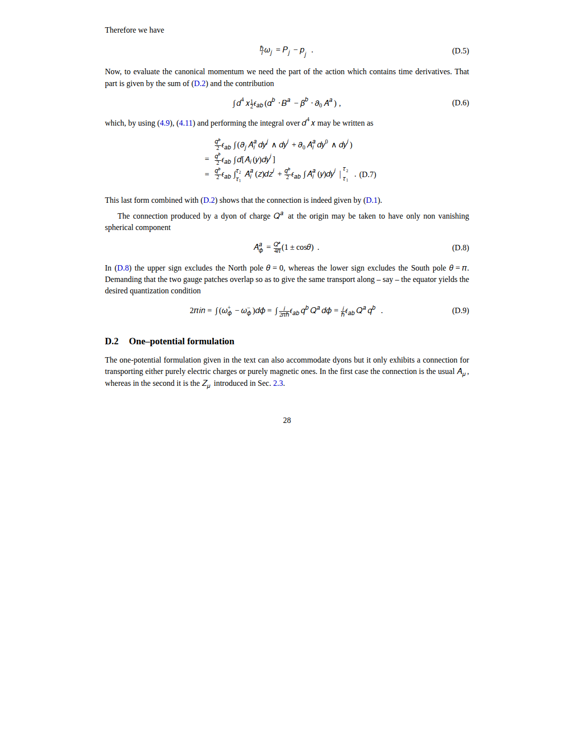Therefore we have
ℏi ωj = Pj − pj . (D.5)
Now, to evaluate the canonical momentum we need the part of the action which contains time derivatives. That part is given by the sum of (D.2) and the contribution
∫ d4 x 12 ϵab ( αb ⋅ Ba − βb ⋅ ∂0 Aa ) , (D.6)
which, by using (4.9), (4.11) and performing the integral over d4x may be written as
| | | q b 2 ϵ a b ∫ ( ∂ j A i a d y j ∧ d y i + ∂ 0 A i a d y 0 ∧ d y i ) | |
| | = | q b 2 ϵ a b ∫ d [ A i ( y ) d y i ] | |
| | = | q b 2 ϵ a b ∫ τ 1 τ 2 A i a ( z ) d z i + q b 2 ϵ a b ∫ A i a ( y ) d y i / τ 1 τ 2 . | (D.7) |
This last form combined with (D.2) shows that the connection is indeed given by (D.1).
The connection produced by a dyon of charge Qa at the origin may be taken to have only non vanishing spherical component
Aϕa = Qa 4π ( 1 ± cos ⁡ θ ) . (D.8)
In (D.8) the upper sign excludes the North pole θ=0, whereas the lower sign excludes the South pole θ=π. Demanding that the two gauge patches overlap so as to give the same transport along – say – the equator yields the desired quantization condition
2πin = ∫ ( ωϕ+ − ωϕ− ) dϕ = ∫ i 2πℏ ϵab qb Qa dϕ = iℏ ϵab Qa qb . (D.9)
D.2 One–potential formulation
The one-potential formulation given in the text can also accommodate dyons but it only exhibits a connection for transporting either purely electric charges or purely magnetic ones. In the first case the connection is the usual Aμ, whereas in the second it is the Zμ introduced in Sec. 2.3.
28